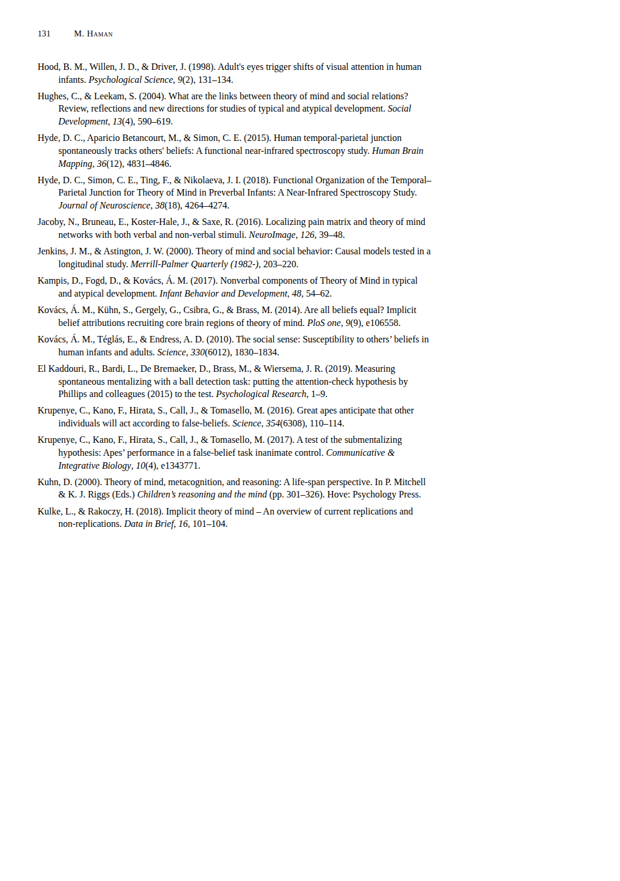131 M. Haman
Hood, B. M., Willen, J. D., & Driver, J. (1998). Adult's eyes trigger shifts of visual attention in human infants. Psychological Science, 9(2), 131–134.
Hughes, C., & Leekam, S. (2004). What are the links between theory of mind and social relations? Review, reflections and new directions for studies of typical and atypical development. Social Development, 13(4), 590–619.
Hyde, D. C., Aparicio Betancourt, M., & Simon, C. E. (2015). Human temporal-parietal junction spontaneously tracks others' beliefs: A functional near-infrared spectroscopy study. Human Brain Mapping, 36(12), 4831–4846.
Hyde, D. C., Simon, C. E., Ting, F., & Nikolaeva, J. I. (2018). Functional Organization of the Temporal–Parietal Junction for Theory of Mind in Preverbal Infants: A Near-Infrared Spectroscopy Study. Journal of Neuroscience, 38(18), 4264–4274.
Jacoby, N., Bruneau, E., Koster-Hale, J., & Saxe, R. (2016). Localizing pain matrix and theory of mind networks with both verbal and non-verbal stimuli. NeuroImage, 126, 39–48.
Jenkins, J. M., & Astington, J. W. (2000). Theory of mind and social behavior: Causal models tested in a longitudinal study. Merrill-Palmer Quarterly (1982-), 203–220.
Kampis, D., Fogd, D., & Kovács, Á. M. (2017). Nonverbal components of Theory of Mind in typical and atypical development. Infant Behavior and Development, 48, 54–62.
Kovács, Á. M., Kühn, S., Gergely, G., Csibra, G., & Brass, M. (2014). Are all beliefs equal? Implicit belief attributions recruiting core brain regions of theory of mind. PloS one, 9(9), e106558.
Kovács, Á. M., Téglás, E., & Endress, A. D. (2010). The social sense: Susceptibility to others’ beliefs in human infants and adults. Science, 330(6012), 1830–1834.
El Kaddouri, R., Bardi, L., De Bremaeker, D., Brass, M., & Wiersema, J. R. (2019). Measuring spontaneous mentalizing with a ball detection task: putting the attention-check hypothesis by Phillips and colleagues (2015) to the test. Psychological Research, 1–9.
Krupenye, C., Kano, F., Hirata, S., Call, J., & Tomasello, M. (2016). Great apes anticipate that other individuals will act according to false-beliefs. Science, 354(6308), 110–114.
Krupenye, C., Kano, F., Hirata, S., Call, J., & Tomasello, M. (2017). A test of the submentalizing hypothesis: Apes’ performance in a false-belief task inanimate control. Communicative & Integrative Biology, 10(4), e1343771.
Kuhn, D. (2000). Theory of mind, metacognition, and reasoning: A life-span perspective. In P. Mitchell & K. J. Riggs (Eds.) Children’s reasoning and the mind (pp. 301–326). Hove: Psychology Press.
Kulke, L., & Rakoczy, H. (2018). Implicit theory of mind – An overview of current replications and non-replications. Data in Brief, 16, 101–104.